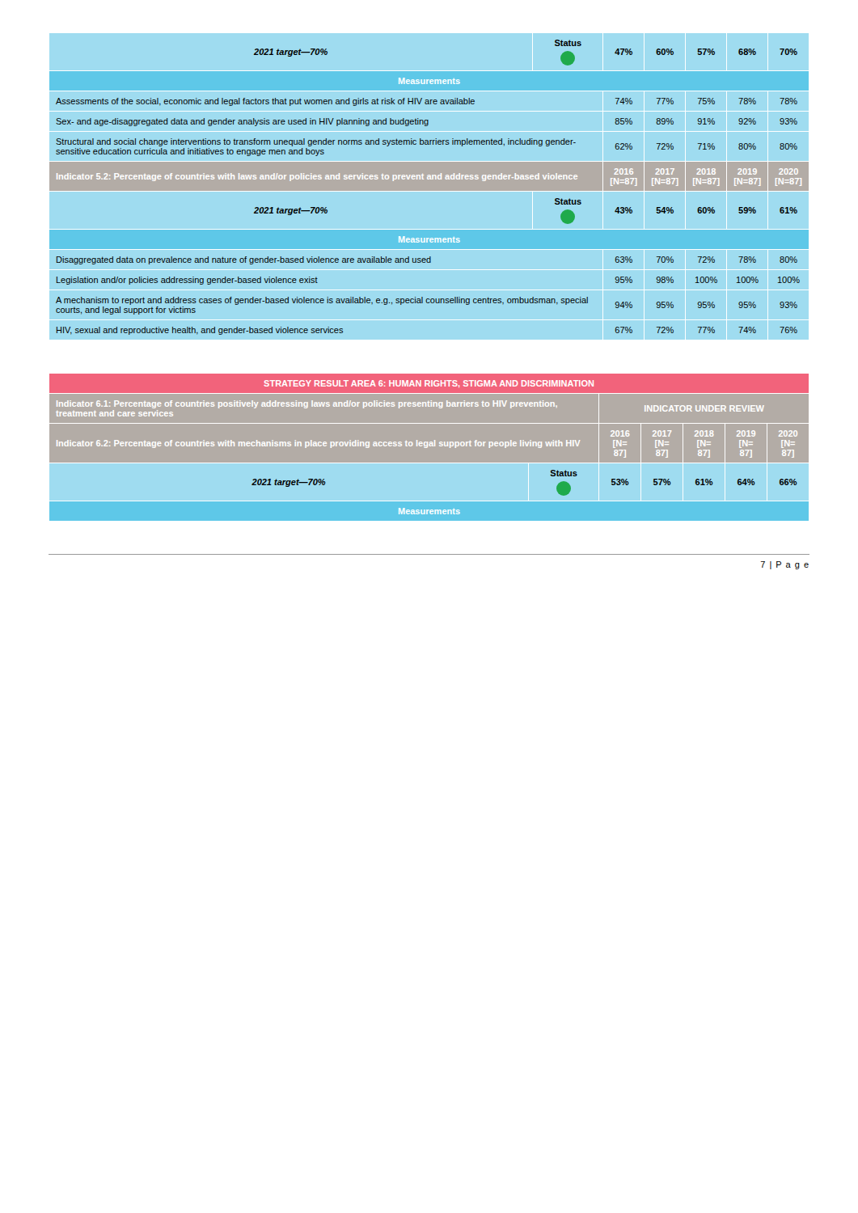| 2021 target—70% | Status | 47% | 60% | 57% | 68% | 70% |
| Measurements |
| Assessments of the social, economic and legal factors that put women and girls at risk of HIV are available | 74% | 77% | 75% | 78% | 78% |
| Sex- and age-disaggregated data and gender analysis are used in HIV planning and budgeting | 85% | 89% | 91% | 92% | 93% |
| Structural and social change interventions to transform unequal gender norms and systemic barriers implemented, including gender-sensitive education curricula and initiatives to engage men and boys | 62% | 72% | 71% | 80% | 80% |
| Indicator 5.2: Percentage of countries with laws and/or policies and services to prevent and address gender-based violence | 2016 [N=87] | 2017 [N=87] | 2018 [N=87] | 2019 [N=87] | 2020 [N=87] |
| 2021 target—70% | Status | 43% | 54% | 60% | 59% | 61% |
| Measurements |
| Disaggregated data on prevalence and nature of gender-based violence are available and used | 63% | 70% | 72% | 78% | 80% |
| Legislation and/or policies addressing gender-based violence exist | 95% | 98% | 100% | 100% | 100% |
| A mechanism to report and address cases of gender-based violence is available, e.g., special counselling centres, ombudsman, special courts, and legal support for victims | 94% | 95% | 95% | 95% | 93% |
| HIV, sexual and reproductive health, and gender-based violence services | 67% | 72% | 77% | 74% | 76% |
| STRATEGY RESULT AREA 6: HUMAN RIGHTS, STIGMA AND DISCRIMINATION |
| Indicator 6.1: Percentage of countries positively addressing laws and/or policies presenting barriers to HIV prevention, treatment and care services | INDICATOR UNDER REVIEW |
| Indicator 6.2: Percentage of countries with mechanisms in place providing access to legal support for people living with HIV | 2016 [N= 87] | 2017 [N= 87] | 2018 [N= 87] | 2019 [N= 87] | 2020 [N= 87] |
| 2021 target—70% | Status | 53% | 57% | 61% | 64% | 66% |
| Measurements |
7 | P a g e